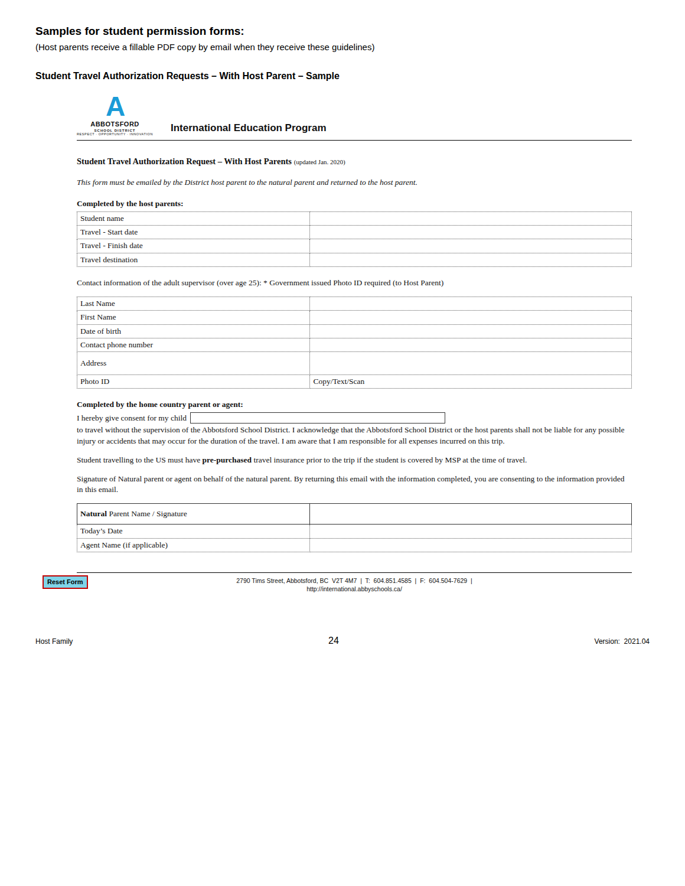Samples for student permission forms:
(Host parents receive a fillable PDF copy by email when they receive these guidelines)
Student Travel Authorization Requests – With Host Parent – Sample
A ABBOTSFORD SCHOOL DISTRICT RESPECT · OPPORTUNITY · INNOVATION
International Education Program
Student Travel Authorization Request – With Host Parents (updated Jan. 2020)
This form must be emailed by the District host parent to the natural parent and returned to the host parent.
Completed by the host parents:
| Student name | |
| Travel - Start date | |
| Travel - Finish date | |
| Travel destination | |
Contact information of the adult supervisor (over age 25): * Government issued Photo ID required (to Host Parent)
| Last Name | |
| First Name | |
| Date of birth | |
| Contact phone number | |
| Address | |
| Photo ID | Copy/Text/Scan |
Completed by the home country parent or agent:
I hereby give consent for my child
to travel without the supervision of the Abbotsford School District. I acknowledge that the Abbotsford School District or the host parents shall not be liable for any possible injury or accidents that may occur for the duration of the travel. I am aware that I am responsible for all expenses incurred on this trip.
Student travelling to the US must have pre-purchased travel insurance prior to the trip if the student is covered by MSP at the time of travel.
Signature of Natural parent or agent on behalf of the natural parent. By returning this email with the information completed, you are consenting to the information provided in this email.
| Natural Parent Name / Signature | |
| Today’s Date | |
| Agent Name (if applicable) | |
Reset Form 2790 Tims Street, Abbotsford, BC V2T 4M7 | T: 604.851.4585 | F: 604.504-7629 |
http://international.abbyschools.ca/
Host Family 24 Version: 2021.04